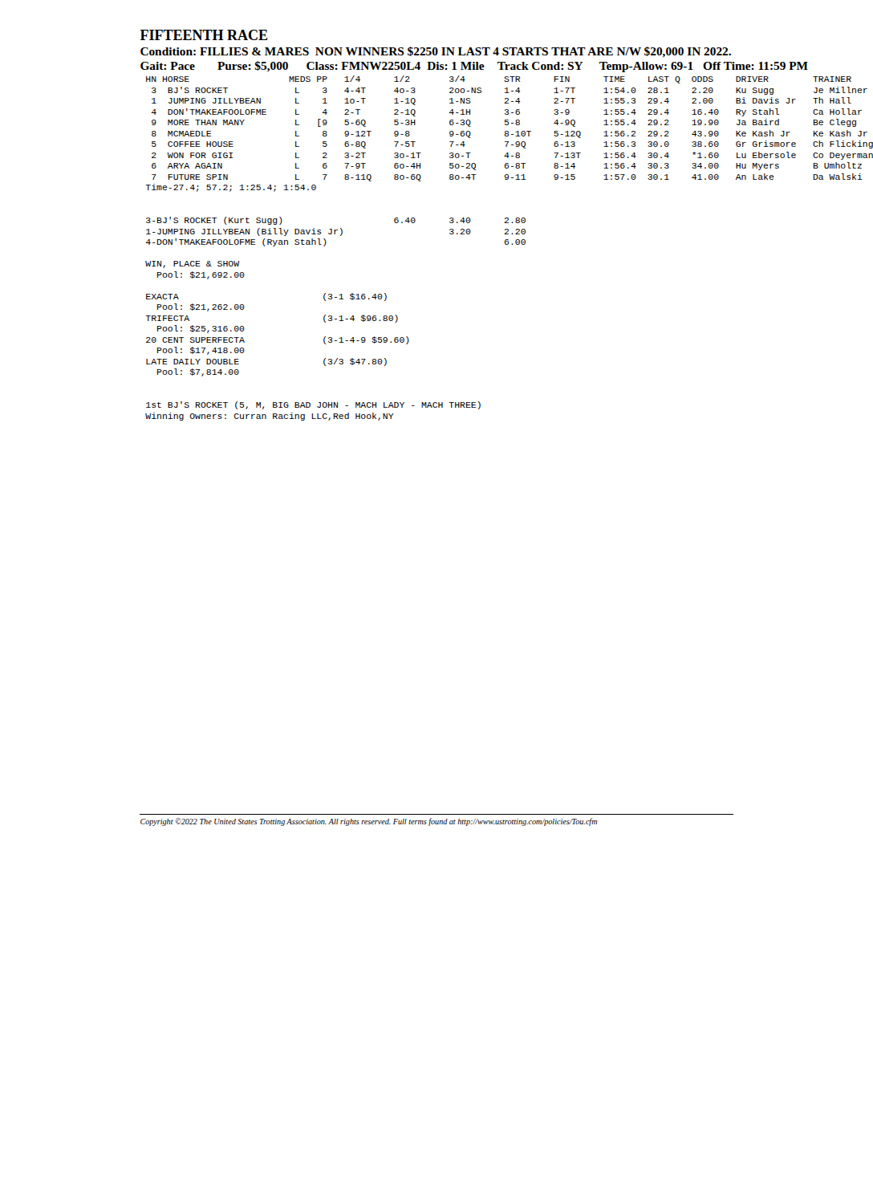FIFTEENTH RACE
Condition: FILLIES & MARES NON WINNERS $2250 IN LAST 4 STARTS THAT ARE N/W $20,000 IN 2022.
Gait: Pace Purse: $5,000 Class: FMNW2250L4 Dis: 1 Mile Track Cond: SY Temp-Allow: 69-1 Off Time: 11:59 PM
 HN HORSE                  MEDS PP   1/4      1/2       3/4       STR      FIN      TIME    LAST Q  ODDS    DRIVER        TRAINER
  3  BJ'S ROCKET            L    3   4-4T     4o-3      2oo-NS    1-4      1-7T     1:54.0  28.1    2.20    Ku Sugg       Je Millner
  1  JUMPING JILLYBEAN      L    1   1o-T     1-1Q      1-NS      2-4      2-7T     1:55.3  29.4    2.00    Bi Davis Jr   Th Hall
  4  DON'TMAKEAFOOLOFME     L    4   2-T      2-1Q      4-1H      3-6      3-9      1:55.4  29.4    16.40   Ry Stahl      Ca Hollar
  9  MORE THAN MANY         L   [9   5-6Q     5-3H      6-3Q      5-8      4-9Q     1:55.4  29.2    19.90   Ja Baird      Be Clegg
  8  MCMAEDLE               L    8   9-12T    9-8       9-6Q      8-10T    5-12Q    1:56.2  29.2    43.90   Ke Kash Jr    Ke Kash Jr
  5  COFFEE HOUSE           L    5   6-8Q     7-5T      7-4       7-9Q     6-13     1:56.3  30.0    38.60   Gr Grismore   Ch Flickinger
  2  WON FOR GIGI           L    2   3-2T     3o-1T     3o-T      4-8      7-13T    1:56.4  30.4    *1.60   Lu Ebersole   Co Deyermand
  6  ARYA AGAIN             L    6   7-9T     6o-4H     5o-2Q     6-8T     8-14     1:56.4  30.3    34.00   Hu Myers      B Umholtz
  7  FUTURE SPIN            L    7   8-11Q    8o-6Q     8o-4T     9-11     9-15     1:57.0  30.1    41.00   An Lake       Da Walski
 Time-27.4; 57.2; 1:25.4; 1:54.0


 3-BJ'S ROCKET (Kurt Sugg)                    6.40      3.40      2.80
 1-JUMPING JILLYBEAN (Billy Davis Jr)                   3.20      2.20
 4-DON'TMAKEAFOOLOFME (Ryan Stahl)                                6.00

 WIN, PLACE & SHOW
   Pool: $21,692.00

 EXACTA                          (3-1 $16.40)
   Pool: $21,262.00
 TRIFECTA                        (3-1-4 $96.80)
   Pool: $25,316.00
 20 CENT SUPERFECTA              (3-1-4-9 $59.60)
   Pool: $17,418.00
 LATE DAILY DOUBLE               (3/3 $47.80)
   Pool: $7,814.00


 1st BJ'S ROCKET (5, M, BIG BAD JOHN - MACH LADY - MACH THREE)
 Winning Owners: Curran Racing LLC,Red Hook,NY
Copyright ©2022 The United States Trotting Association. All rights reserved. Full terms found at http://www.ustrotting.com/policies/Tou.cfm